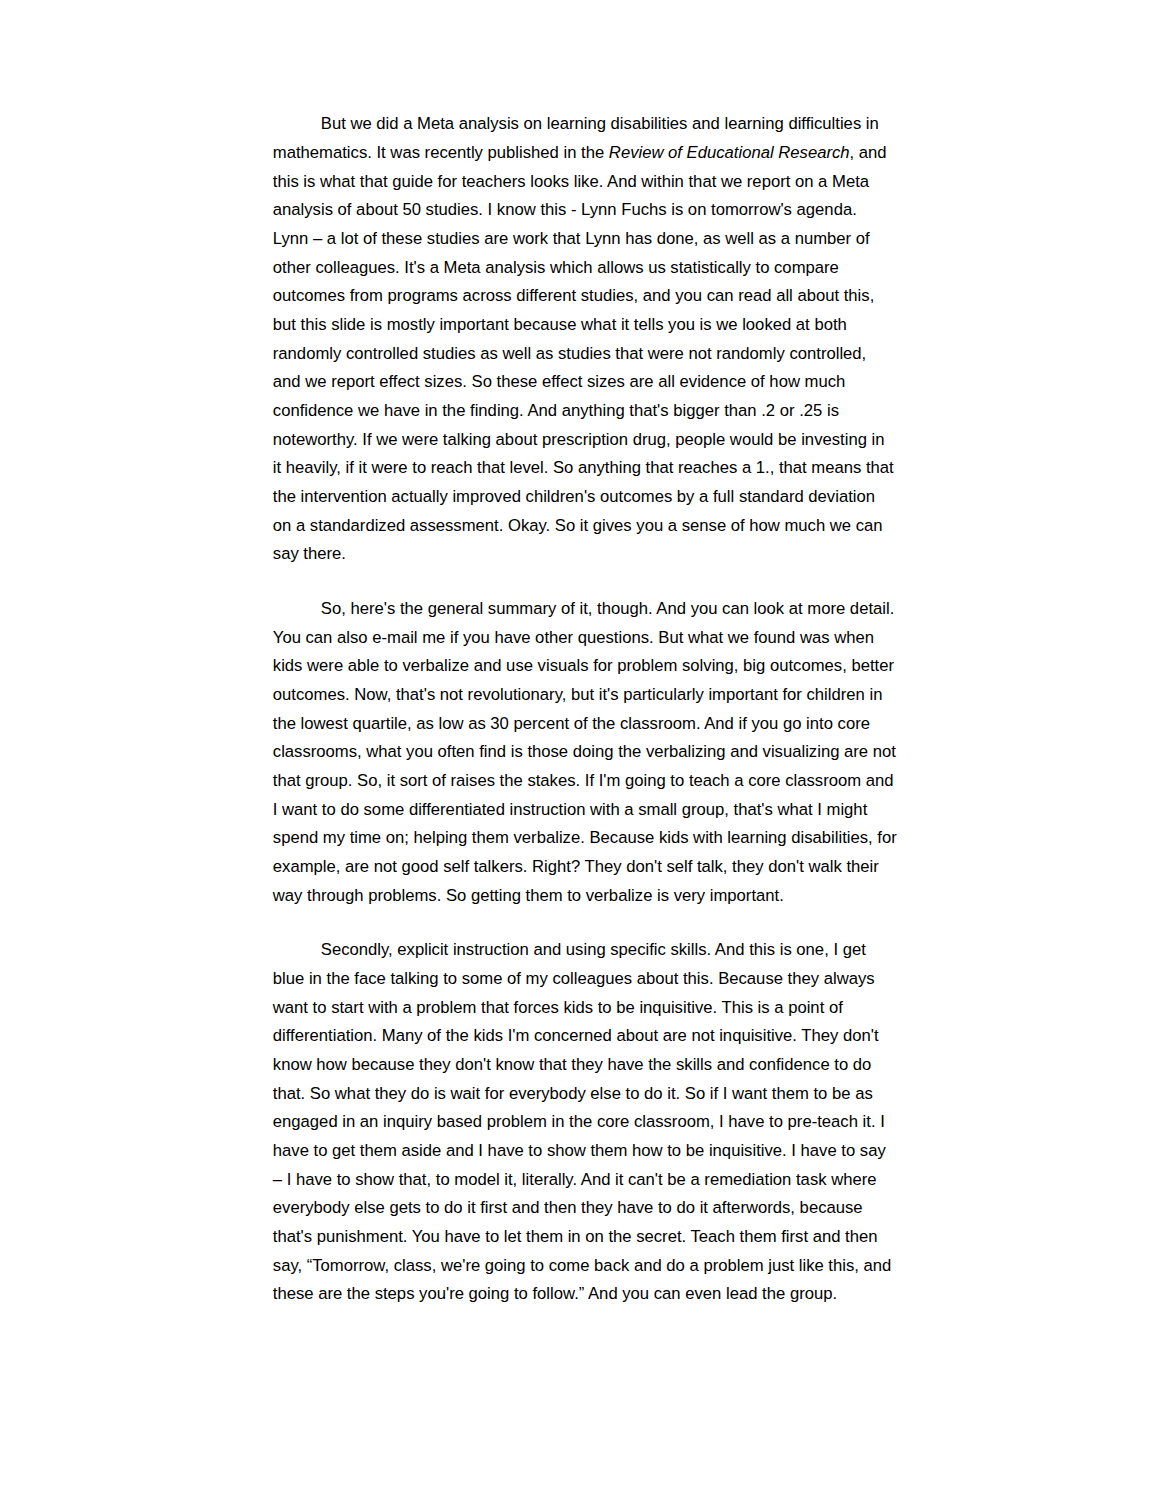But we did a Meta analysis on learning disabilities and learning difficulties in mathematics. It was recently published in the Review of Educational Research, and this is what that guide for teachers looks like. And within that we report on a Meta analysis of about 50 studies. I know this - Lynn Fuchs is on tomorrow's agenda. Lynn – a lot of these studies are work that Lynn has done, as well as a number of other colleagues. It's a Meta analysis which allows us statistically to compare outcomes from programs across different studies, and you can read all about this, but this slide is mostly important because what it tells you is we looked at both randomly controlled studies as well as studies that were not randomly controlled, and we report effect sizes. So these effect sizes are all evidence of how much confidence we have in the finding. And anything that's bigger than .2 or .25 is noteworthy. If we were talking about prescription drug, people would be investing in it heavily, if it were to reach that level. So anything that reaches a 1., that means that the intervention actually improved children's outcomes by a full standard deviation on a standardized assessment. Okay. So it gives you a sense of how much we can say there.
So, here's the general summary of it, though. And you can look at more detail. You can also e-mail me if you have other questions. But what we found was when kids were able to verbalize and use visuals for problem solving, big outcomes, better outcomes. Now, that's not revolutionary, but it's particularly important for children in the lowest quartile, as low as 30 percent of the classroom. And if you go into core classrooms, what you often find is those doing the verbalizing and visualizing are not that group. So, it sort of raises the stakes. If I'm going to teach a core classroom and I want to do some differentiated instruction with a small group, that's what I might spend my time on; helping them verbalize. Because kids with learning disabilities, for example, are not good self talkers. Right? They don't self talk, they don't walk their way through problems. So getting them to verbalize is very important.
Secondly, explicit instruction and using specific skills. And this is one, I get blue in the face talking to some of my colleagues about this. Because they always want to start with a problem that forces kids to be inquisitive. This is a point of differentiation. Many of the kids I'm concerned about are not inquisitive. They don't know how because they don't know that they have the skills and confidence to do that. So what they do is wait for everybody else to do it. So if I want them to be as engaged in an inquiry based problem in the core classroom, I have to pre-teach it. I have to get them aside and I have to show them how to be inquisitive. I have to say – I have to show that, to model it, literally. And it can't be a remediation task where everybody else gets to do it first and then they have to do it afterwords, because that's punishment. You have to let them in on the secret. Teach them first and then say, “Tomorrow, class, we're going to come back and do a problem just like this, and these are the steps you're going to follow.” And you can even lead the group.